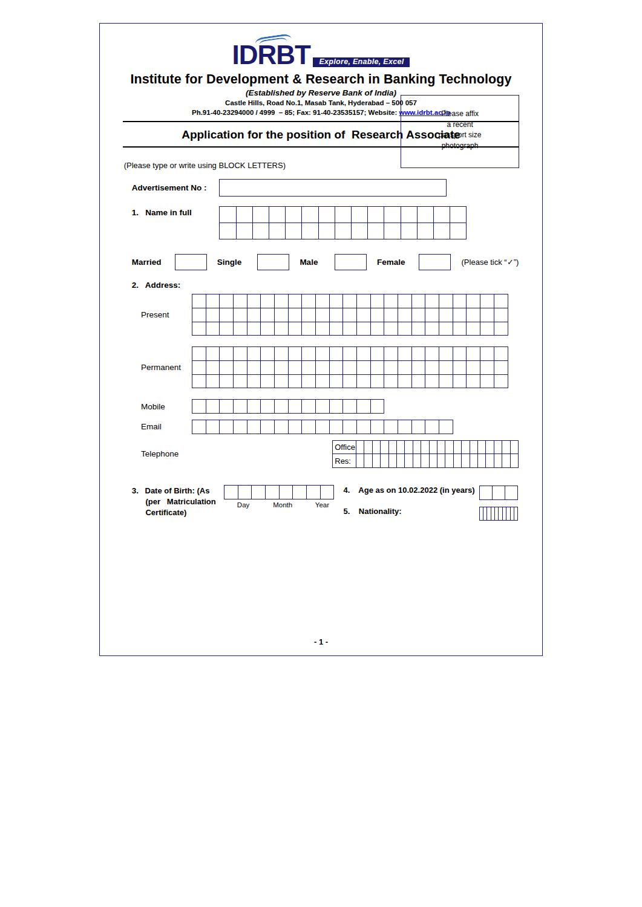IDRBT
Explore, Enable, Excel
Institute for Development & Research in Banking Technology
(Established by Reserve Bank of India)
Castle Hills, Road No.1, Masab Tank, Hyderabad – 500 057
Ph.91-40-23294000 / 4999 – 85; Fax: 91-40-23535157; Website: www.idrbt.ac.in
Application for the position of Research Associate
Please affix
a recent
passport size
photograph
(Please type or write using BLOCK LETTERS)
| Advertisement No : | | |
| 1. Name in full | |
| Married | | Single | | Male | | Female | | (Please tick “✓”) |
2. Address:
| Present | |
| Permanent | |
| Mobile | |
| Email | |
| Telephone | / Office / / / / / / / / / / / / / / / / / / / / / / Res: / / / / / / / / / / / / / / / / / / / / / |
| 3. Date of Birth: (As (per Matriculation Certificate) | / Day / Month / Year / | / 4. Age as on 10.02.2022 (in years) / / / 5. Nationality: / / |
- 1 -